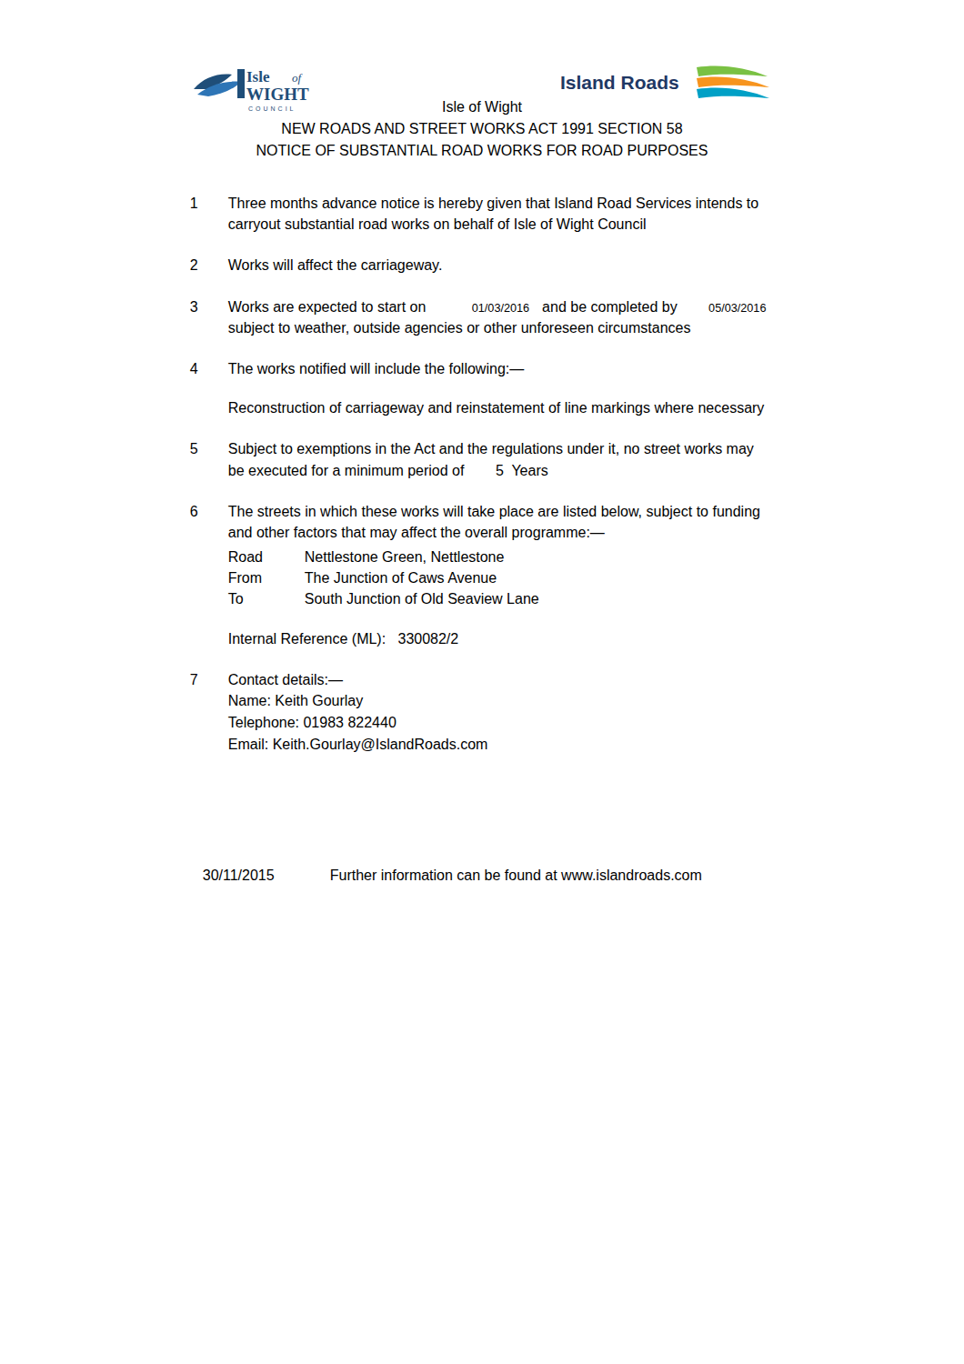Isle of WIGHT COUNCIL Island Roads
Isle of Wight
NEW ROADS AND STREET WORKS ACT 1991 SECTION 58
NOTICE OF SUBSTANTIAL ROAD WORKS FOR ROAD PURPOSES
Three months advance notice is hereby given that Island Road Services intends to carryout substantial road works on behalf of Isle of Wight Council
Works will affect the carriageway.
Works are expected to start on 01/03/2016 and be completed by 05/03/2016
subject to weather, outside agencies or other unforeseen circumstances
The works notified will include the following:—
Reconstruction of carriageway and reinstatement of line markings where necessary
Subject to exemptions in the Act and the regulations under it, no street works may
be executed for a minimum period of 5 Years
The streets in which these works will take place are listed below, subject to funding and other factors that may affect the overall programme:—
Road Nettlestone Green, Nettlestone
From The Junction of Caws Avenue
To South Junction of Old Seaview Lane
Internal Reference (ML): 330082/2
Contact details:—
Name: Keith Gourlay
Telephone: 01983 822440
Email: Keith.Gourlay@IslandRoads.com
30/11/2015 Further information can be found at www.islandroads.com